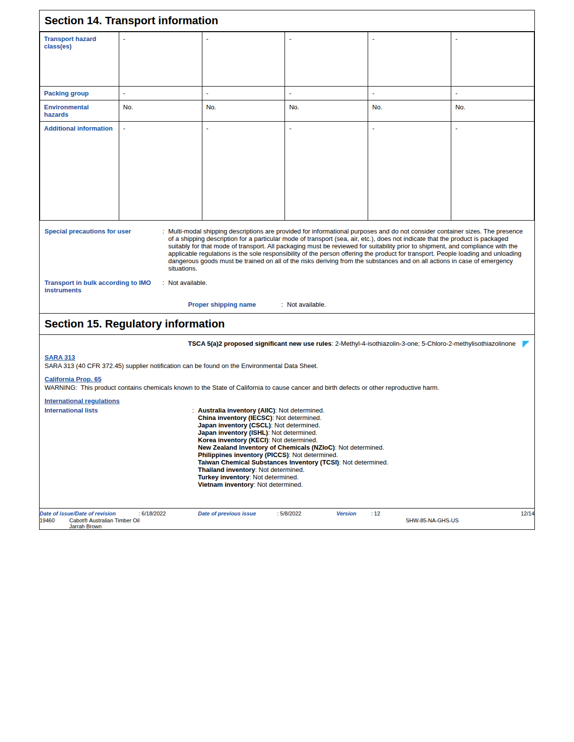Section 14. Transport information
| Transport hazard class(es) | - | - | - | - | - |
| Packing group | - | - | - | - | - |
| Environmental hazards | No. | No. | No. | No. | No. |
| Additional information | - | - | - | - | - |
Special precautions for user
:
Multi-modal shipping descriptions are provided for informational purposes and do not consider container sizes. The presence of a shipping description for a particular mode of transport (sea, air, etc.), does not indicate that the product is packaged suitably for that mode of transport. All packaging must be reviewed for suitability prior to shipment, and compliance with the applicable regulations is the sole responsibility of the person offering the product for transport. People loading and unloading dangerous goods must be trained on all of the risks deriving from the substances and on all actions in case of emergency situations.
Transport in bulk according to IMO instruments
:
Not available.
Proper shipping name
:
Not available.
Section 15. Regulatory information
TSCA 5(a)2 proposed significant new use rules: 2-Methyl-4-isothiazolin-3-one; 5-Chloro-2-methylisothiazolinone
SARA 313
SARA 313 (40 CFR 372.45) supplier notification can be found on the Environmental Data Sheet.
California Prop. 65
WARNING: This product contains chemicals known to the State of California to cause cancer and birth defects or other reproductive harm.
International regulations
International lists
:
Australia inventory (AIIC): Not determined.
China inventory (IECSC): Not determined.
Japan inventory (CSCL): Not determined.
Japan inventory (ISHL): Not determined.
Korea inventory (KECI): Not determined.
New Zealand Inventory of Chemicals (NZIoC): Not determined.
Philippines inventory (PICCS): Not determined.
Taiwan Chemical Substances Inventory (TCSI): Not determined.
Thailand inventory: Not determined.
Turkey inventory: Not determined.
Vietnam inventory: Not determined.
Date of issue/Date of revision
: 6/18/2022
Date of previous issue
: 5/8/2022
Version
: 12
12/14
19460
Cabot® Australian Timber Oil
Jarrah Brown
SHW-85-NA-GHS-US